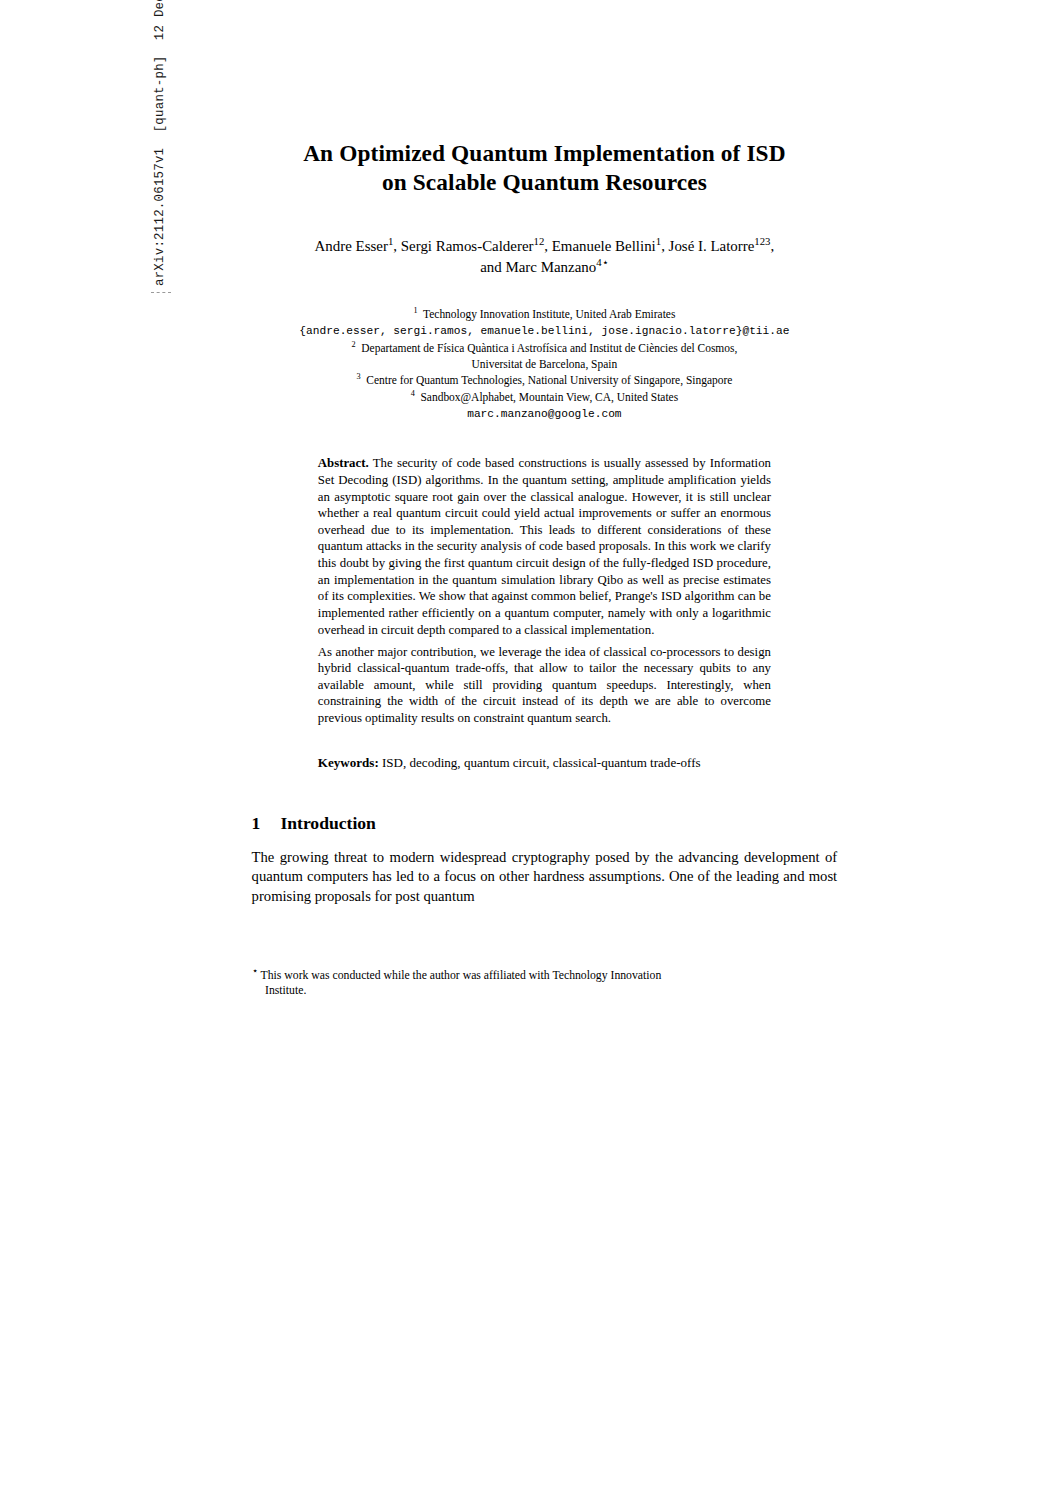arXiv:2112.06157v1 [quant-ph] 12 Dec 2021
An Optimized Quantum Implementation of ISD
on Scalable Quantum Resources
Andre Esser1, Sergi Ramos-Calderer12, Emanuele Bellini1, José I. Latorre123,
and Marc Manzano4⋆
1 Technology Innovation Institute, United Arab Emirates {andre.esser, sergi.ramos, emanuele.bellini, jose.ignacio.latorre}@tii.ae 2 Departament de Física Quàntica i Astrofísica and Institut de Ciències del Cosmos, Universitat de Barcelona, Spain 3 Centre for Quantum Technologies, National University of Singapore, Singapore 4 Sandbox@Alphabet, Mountain View, CA, United States marc.manzano@google.com
Abstract. The security of code based constructions is usually assessed by Information Set Decoding (ISD) algorithms. In the quantum setting, amplitude amplification yields an asymptotic square root gain over the classical analogue. However, it is still unclear whether a real quantum circuit could yield actual improvements or suffer an enormous overhead due to its implementation. This leads to different considerations of these quantum attacks in the security analysis of code based proposals. In this work we clarify this doubt by giving the first quantum circuit design of the fully-fledged ISD procedure, an implementation in the quantum simulation library Qibo as well as precise estimates of its complexities. We show that against common belief, Prange's ISD algorithm can be implemented rather efficiently on a quantum computer, namely with only a logarithmic overhead in circuit depth compared to a classical implementation.
As another major contribution, we leverage the idea of classical co-processors to design hybrid classical-quantum trade-offs, that allow to tailor the necessary qubits to any available amount, while still providing quantum speedups. Interestingly, when constraining the width of the circuit instead of its depth we are able to overcome previous optimality results on constraint quantum search.
Keywords: ISD, decoding, quantum circuit, classical-quantum trade-offs
1 Introduction
The growing threat to modern widespread cryptography posed by the advancing development of quantum computers has led to a focus on other hardness assumptions. One of the leading and most promising proposals for post quantum
⋆This work was conducted while the author was affiliated with Technology Innovation Institute.